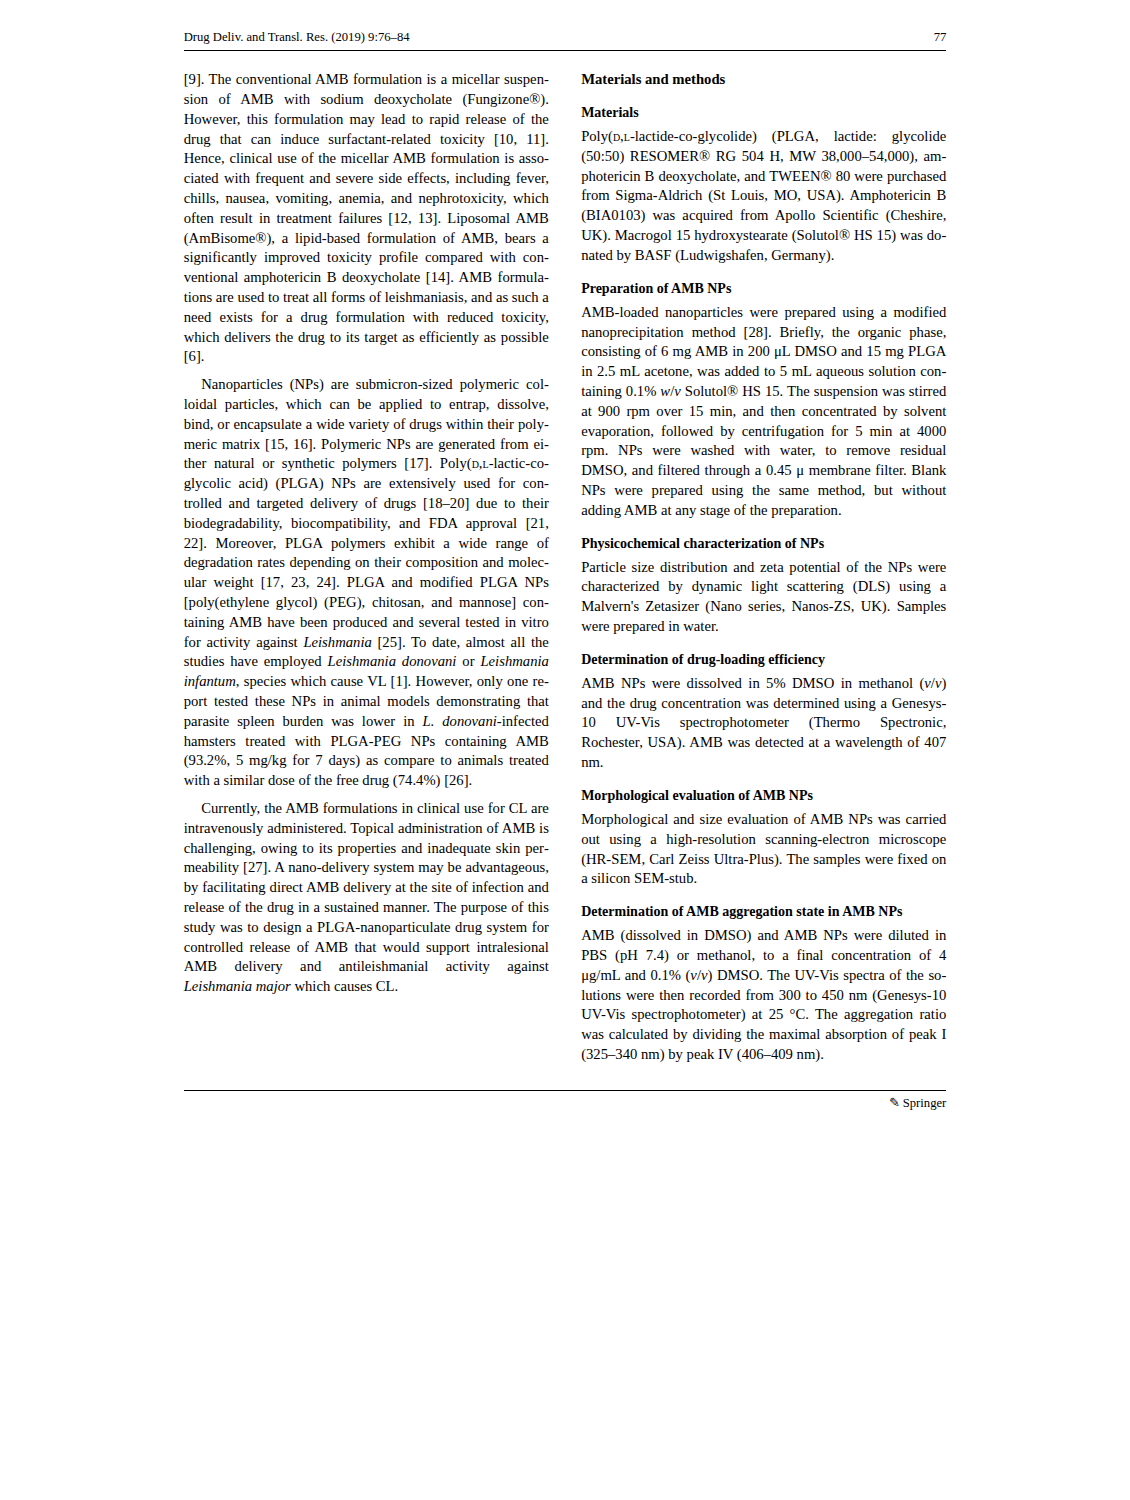Drug Deliv. and Transl. Res. (2019) 9:76–84 77
[9]. The conventional AMB formulation is a micellar suspension of AMB with sodium deoxycholate (Fungizone®). However, this formulation may lead to rapid release of the drug that can induce surfactant-related toxicity [10, 11]. Hence, clinical use of the micellar AMB formulation is associated with frequent and severe side effects, including fever, chills, nausea, vomiting, anemia, and nephrotoxicity, which often result in treatment failures [12, 13]. Liposomal AMB (AmBisome®), a lipid-based formulation of AMB, bears a significantly improved toxicity profile compared with conventional amphotericin B deoxycholate [14]. AMB formulations are used to treat all forms of leishmaniasis, and as such a need exists for a drug formulation with reduced toxicity, which delivers the drug to its target as efficiently as possible [6].
Nanoparticles (NPs) are submicron-sized polymeric colloidal particles, which can be applied to entrap, dissolve, bind, or encapsulate a wide variety of drugs within their polymeric matrix [15, 16]. Polymeric NPs are generated from either natural or synthetic polymers [17]. Poly(d,l-lactic-co-glycolic acid) (PLGA) NPs are extensively used for controlled and targeted delivery of drugs [18–20] due to their biodegradability, biocompatibility, and FDA approval [21, 22]. Moreover, PLGA polymers exhibit a wide range of degradation rates depending on their composition and molecular weight [17, 23, 24]. PLGA and modified PLGA NPs [poly(ethylene glycol) (PEG), chitosan, and mannose] containing AMB have been produced and several tested in vitro for activity against Leishmania [25]. To date, almost all the studies have employed Leishmania donovani or Leishmania infantum, species which cause VL [1]. However, only one report tested these NPs in animal models demonstrating that parasite spleen burden was lower in L. donovani-infected hamsters treated with PLGA-PEG NPs containing AMB (93.2%, 5 mg/kg for 7 days) as compare to animals treated with a similar dose of the free drug (74.4%) [26].
Currently, the AMB formulations in clinical use for CL are intravenously administered. Topical administration of AMB is challenging, owing to its properties and inadequate skin permeability [27]. A nano-delivery system may be advantageous, by facilitating direct AMB delivery at the site of infection and release of the drug in a sustained manner. The purpose of this study was to design a PLGA-nanoparticulate drug system for controlled release of AMB that would support intralesional AMB delivery and antileishmanial activity against Leishmania major which causes CL.
Materials and methods
Materials
Poly(d,l-lactide-co-glycolide) (PLGA, lactide: glycolide (50:50) RESOMER® RG 504 H, MW 38,000–54,000), amphotericin B deoxycholate, and TWEEN® 80 were purchased from Sigma-Aldrich (St Louis, MO, USA). Amphotericin B (BIA0103) was acquired from Apollo Scientific (Cheshire, UK). Macrogol 15 hydroxystearate (Solutol® HS 15) was donated by BASF (Ludwigshafen, Germany).
Preparation of AMB NPs
AMB-loaded nanoparticles were prepared using a modified nanoprecipitation method [28]. Briefly, the organic phase, consisting of 6 mg AMB in 200 μL DMSO and 15 mg PLGA in 2.5 mL acetone, was added to 5 mL aqueous solution containing 0.1% w/v Solutol® HS 15. The suspension was stirred at 900 rpm over 15 min, and then concentrated by solvent evaporation, followed by centrifugation for 5 min at 4000 rpm. NPs were washed with water, to remove residual DMSO, and filtered through a 0.45 μ membrane filter. Blank NPs were prepared using the same method, but without adding AMB at any stage of the preparation.
Physicochemical characterization of NPs
Particle size distribution and zeta potential of the NPs were characterized by dynamic light scattering (DLS) using a Malvern's Zetasizer (Nano series, Nanos-ZS, UK). Samples were prepared in water.
Determination of drug-loading efficiency
AMB NPs were dissolved in 5% DMSO in methanol (v/v) and the drug concentration was determined using a Genesys-10 UV-Vis spectrophotometer (Thermo Spectronic, Rochester, USA). AMB was detected at a wavelength of 407 nm.
Morphological evaluation of AMB NPs
Morphological and size evaluation of AMB NPs was carried out using a high-resolution scanning-electron microscope (HR-SEM, Carl Zeiss Ultra-Plus). The samples were fixed on a silicon SEM-stub.
Determination of AMB aggregation state in AMB NPs
AMB (dissolved in DMSO) and AMB NPs were diluted in PBS (pH 7.4) or methanol, to a final concentration of 4 μg/mL and 0.1% (v/v) DMSO. The UV-Vis spectra of the solutions were then recorded from 300 to 450 nm (Genesys-10 UV-Vis spectrophotometer) at 25 °C. The aggregation ratio was calculated by dividing the maximal absorption of peak I (325–340 nm) by peak IV (406–409 nm).
✎ Springer